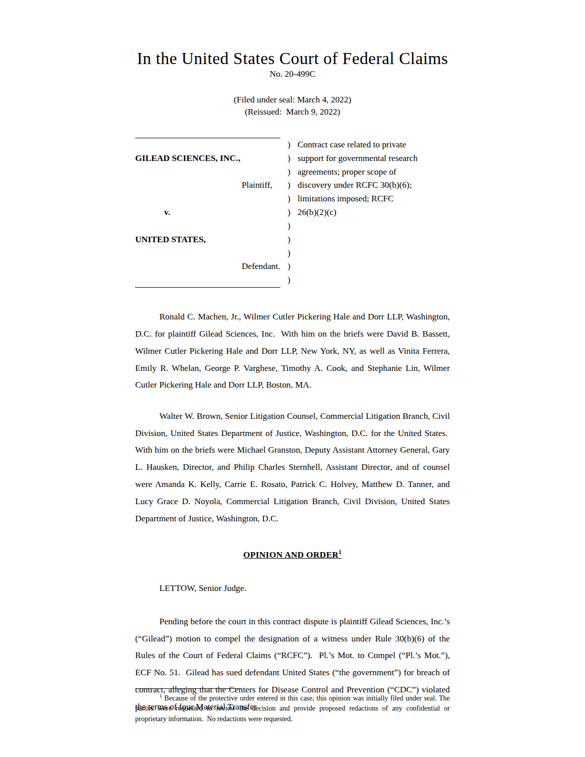In the United States Court of Federal Claims
No. 20-499C
(Filed under seal: March 4, 2022)
(Reissued: March 9, 2022)
| | ) | Contract case related to private |
| Gilead Sciences, Inc., | ) | support for governmental research |
| | ) | agreements; proper scope of |
| Plaintiff, | ) | discovery under RCFC 30(b)(6); |
| | ) | limitations imposed; RCFC |
| v. | ) | 26(b)(2)(c) |
| | ) | |
| United States, | ) | |
| | ) | |
| Defendant. | ) | |
| | ) | |
Ronald C. Machen, Jr., Wilmer Cutler Pickering Hale and Dorr LLP, Washington, D.C. for plaintiff Gilead Sciences, Inc. With him on the briefs were David B. Bassett, Wilmer Cutler Pickering Hale and Dorr LLP, New York, NY, as well as Vinita Ferrera, Emily R. Whelan, George P. Varghese, Timothy A. Cook, and Stephanie Lin, Wilmer Cutler Pickering Hale and Dorr LLP, Boston, MA.
Walter W. Brown, Senior Litigation Counsel, Commercial Litigation Branch, Civil Division, United States Department of Justice, Washington, D.C. for the United States. With him on the briefs were Michael Granston, Deputy Assistant Attorney General, Gary L. Hausken, Director, and Philip Charles Sternhell, Assistant Director, and of counsel were Amanda K. Kelly, Carrie E. Rosato, Patrick C. Holvey, Matthew D. Tanner, and Lucy Grace D. Noyola, Commercial Litigation Branch, Civil Division, United States Department of Justice, Washington, D.C.
OPINION AND ORDER1
LETTOW, Senior Judge.
Pending before the court in this contract dispute is plaintiff Gilead Sciences, Inc.’s (“Gilead”) motion to compel the designation of a witness under Rule 30(b)(6) of the Rules of the Court of Federal Claims (“RCFC”). Pl.’s Mot. to Compel (“Pl.’s Mot.”), ECF No. 51. Gilead has sued defendant United States (“the government”) for breach of contract, alleging that the Centers for Disease Control and Prevention (“CDC”) violated the terms of four Material Transfer
1 Because of the protective order entered in this case, this opinion was initially filed under seal. The parties were requested to review the decision and provide proposed redactions of any confidential or proprietary information. No redactions were requested.